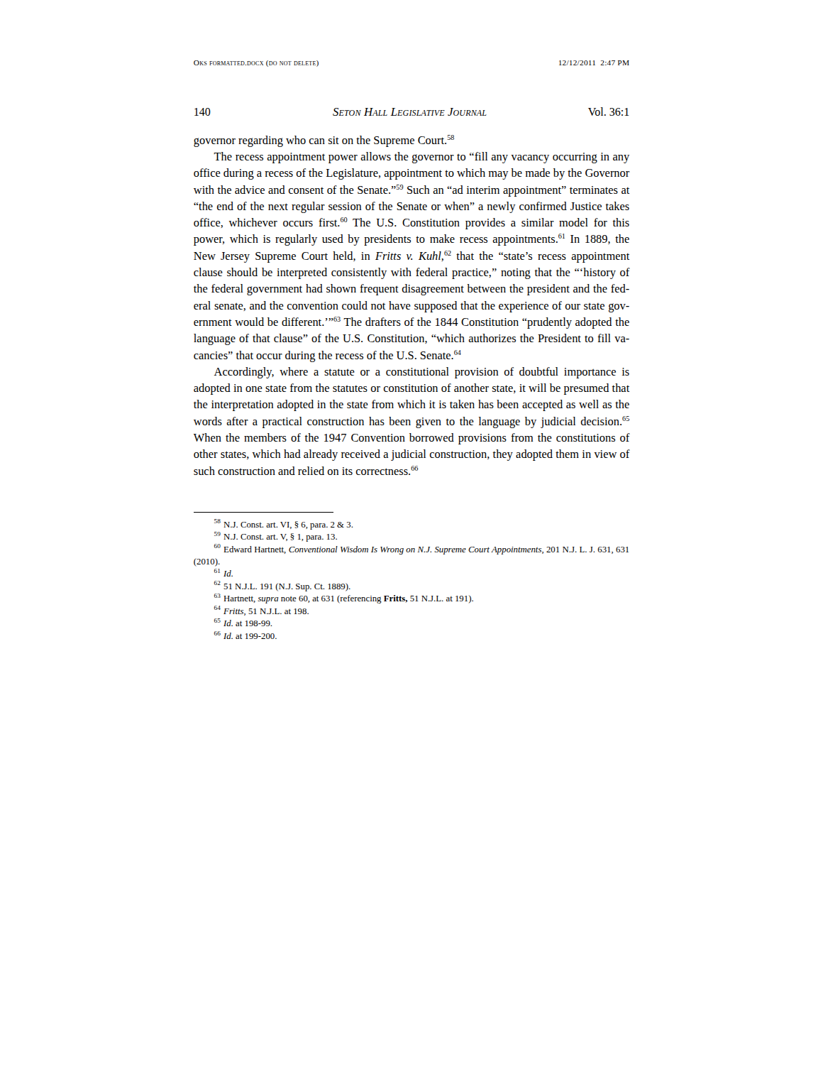Oks Formatted.docx (Do Not Delete) 12/12/2011 2:47 PM
140 Seton Hall Legislative Journal Vol. 36:1
governor regarding who can sit on the Supreme Court.58
The recess appointment power allows the governor to “fill any vacancy occurring in any office during a recess of the Legislature, appointment to which may be made by the Governor with the advice and consent of the Senate.”59 Such an “ad interim appointment” terminates at “the end of the next regular session of the Senate or when” a newly confirmed Justice takes office, whichever occurs first.60 The U.S. Constitution provides a similar model for this power, which is regularly used by presidents to make recess appointments.61 In 1889, the New Jersey Supreme Court held, in Fritts v. Kuhl,62 that the “state’s recess appointment clause should be interpreted consistently with federal practice,” noting that the “‘history of the federal government had shown frequent disagreement between the president and the federal senate, and the convention could not have supposed that the experience of our state government would be different.’”63 The drafters of the 1844 Constitution “prudently adopted the language of that clause” of the U.S. Constitution, “which authorizes the President to fill vacancies” that occur during the recess of the U.S. Senate.64
Accordingly, where a statute or a constitutional provision of doubtful importance is adopted in one state from the statutes or constitution of another state, it will be presumed that the interpretation adopted in the state from which it is taken has been accepted as well as the words after a practical construction has been given to the language by judicial decision.65 When the members of the 1947 Convention borrowed provisions from the constitutions of other states, which had already received a judicial construction, they adopted them in view of such construction and relied on its correctness.66
58N.J. Const. art. VI, § 6, para. 2 & 3.
59N.J. Const. art. V, § 1, para. 13.
60Edward Hartnett, Conventional Wisdom Is Wrong on N.J. Supreme Court Appointments, 201 N.J. L. J. 631, 631 (2010).
61Id.
6251 N.J.L. 191 (N.J. Sup. Ct. 1889).
63Hartnett, supra note 60, at 631 (referencing Fritts, 51 N.J.L. at 191).
64Fritts, 51 N.J.L. at 198.
65Id. at 198-99.
66Id. at 199-200.